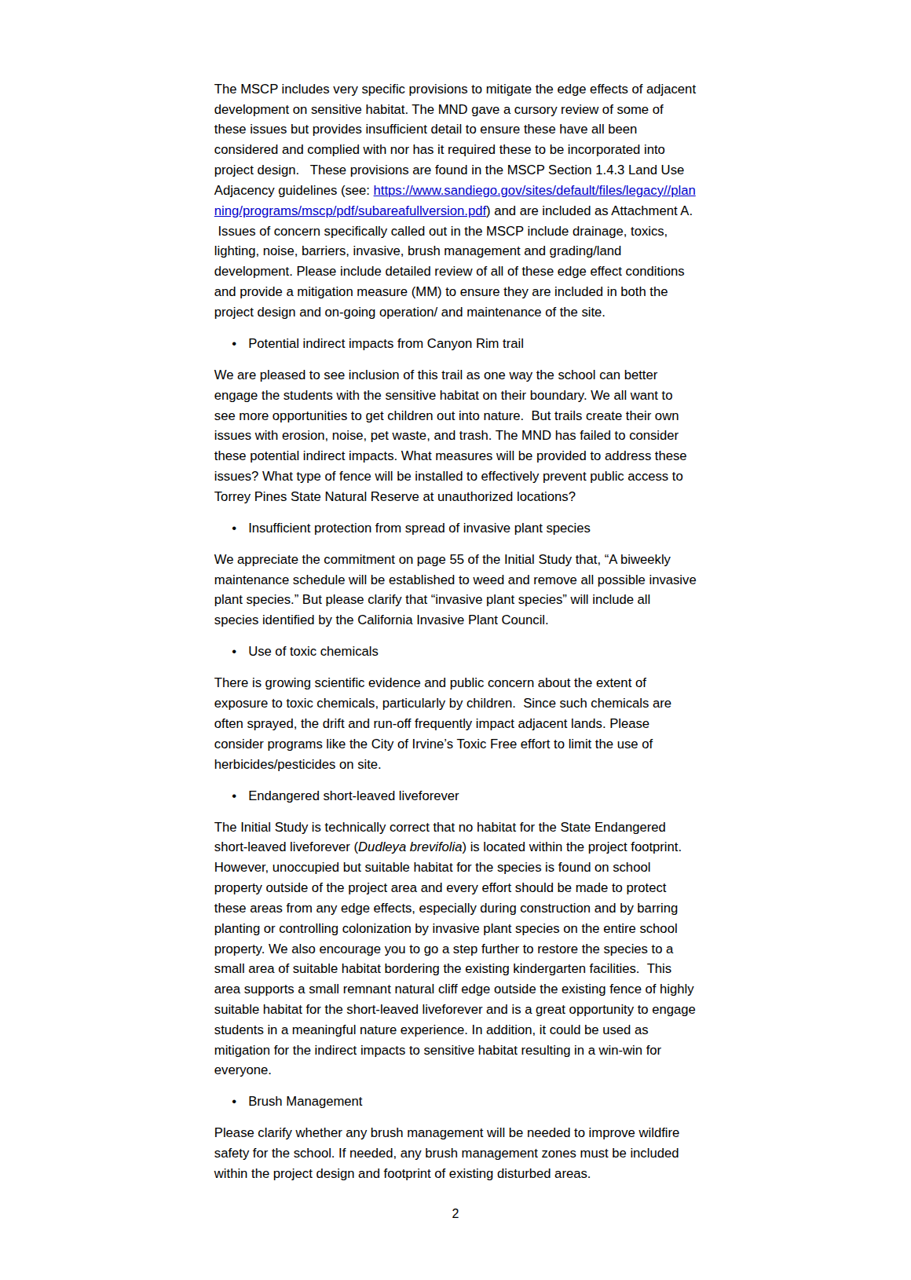The MSCP includes very specific provisions to mitigate the edge effects of adjacent development on sensitive habitat. The MND gave a cursory review of some of these issues but provides insufficient detail to ensure these have all been considered and complied with nor has it required these to be incorporated into project design. These provisions are found in the MSCP Section 1.4.3 Land Use Adjacency guidelines (see: https://www.sandiego.gov/sites/default/files/legacy//planning/programs/mscp/pdf/subareafullversion.pdf) and are included as Attachment A. Issues of concern specifically called out in the MSCP include drainage, toxics, lighting, noise, barriers, invasive, brush management and grading/land development. Please include detailed review of all of these edge effect conditions and provide a mitigation measure (MM) to ensure they are included in both the project design and on-going operation/ and maintenance of the site.
Potential indirect impacts from Canyon Rim trail
We are pleased to see inclusion of this trail as one way the school can better engage the students with the sensitive habitat on their boundary. We all want to see more opportunities to get children out into nature. But trails create their own issues with erosion, noise, pet waste, and trash. The MND has failed to consider these potential indirect impacts. What measures will be provided to address these issues? What type of fence will be installed to effectively prevent public access to Torrey Pines State Natural Reserve at unauthorized locations?
Insufficient protection from spread of invasive plant species
We appreciate the commitment on page 55 of the Initial Study that, “A biweekly maintenance schedule will be established to weed and remove all possible invasive plant species.” But please clarify that “invasive plant species” will include all species identified by the California Invasive Plant Council.
Use of toxic chemicals
There is growing scientific evidence and public concern about the extent of exposure to toxic chemicals, particularly by children. Since such chemicals are often sprayed, the drift and run-off frequently impact adjacent lands. Please consider programs like the City of Irvine’s Toxic Free effort to limit the use of herbicides/pesticides on site.
Endangered short-leaved liveforever
The Initial Study is technically correct that no habitat for the State Endangered short-leaved liveforever (Dudleya brevifolia) is located within the project footprint. However, unoccupied but suitable habitat for the species is found on school property outside of the project area and every effort should be made to protect these areas from any edge effects, especially during construction and by barring planting or controlling colonization by invasive plant species on the entire school property. We also encourage you to go a step further to restore the species to a small area of suitable habitat bordering the existing kindergarten facilities. This area supports a small remnant natural cliff edge outside the existing fence of highly suitable habitat for the short-leaved liveforever and is a great opportunity to engage students in a meaningful nature experience. In addition, it could be used as mitigation for the indirect impacts to sensitive habitat resulting in a win-win for everyone.
Brush Management
Please clarify whether any brush management will be needed to improve wildfire safety for the school. If needed, any brush management zones must be included within the project design and footprint of existing disturbed areas.
2